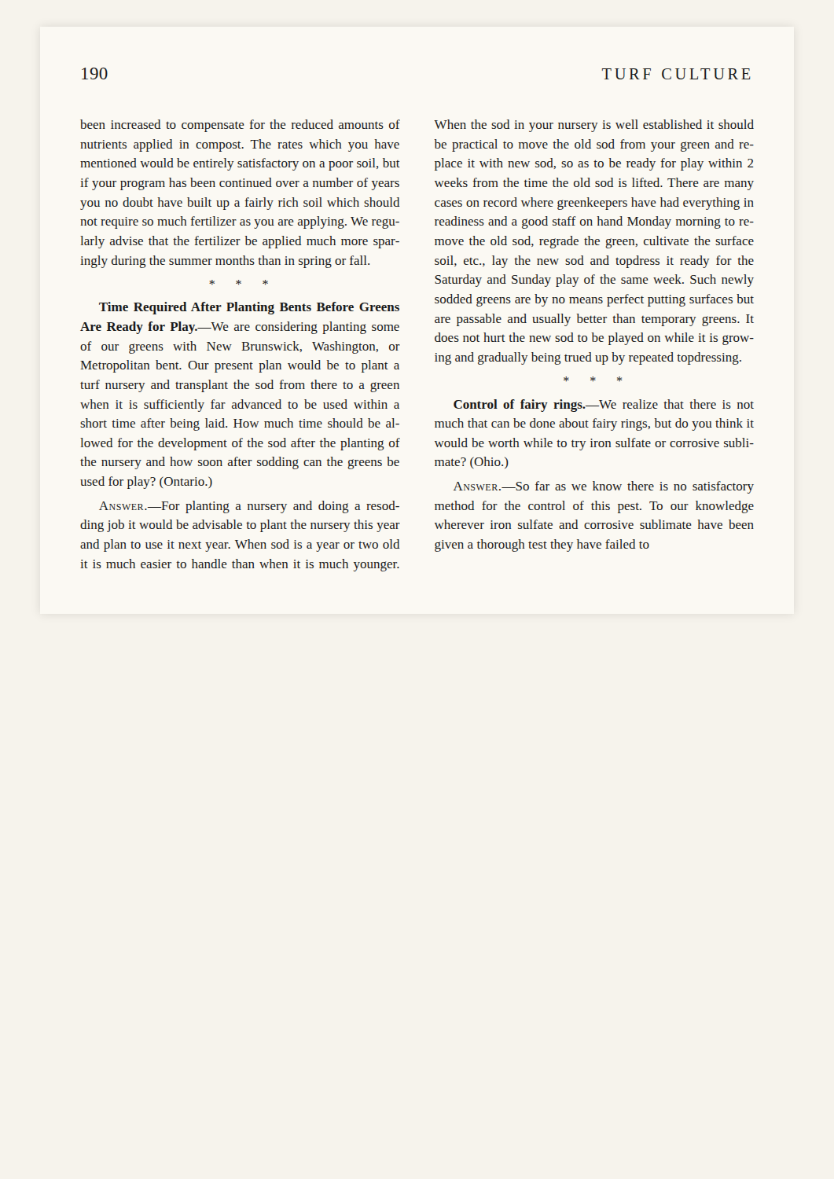190 Turf Culture
been increased to compensate for the reduced amounts of nutrients applied in compost. The rates which you have mentioned would be entirely satisfactory on a poor soil, but if your program has been continued over a number of years you no doubt have built up a fairly rich soil which should not require so much fertilizer as you are applying. We regularly advise that the fertilizer be applied much more sparingly during the summer months than in spring or fall.
***
Time Required After Planting Bents Before Greens Are Ready for Play.—We are considering planting some of our greens with New Brunswick, Washington, or Metropolitan bent. Our present plan would be to plant a turf nursery and transplant the sod from there to a green when it is sufficiently far advanced to be used within a short time after being laid. How much time should be allowed for the development of the sod after the planting of the nursery and how soon after sodding can the greens be used for play? (Ontario.)
Answer.—For planting a nursery and doing a resodding job it would be advisable to plant the nursery this year and plan to use it next year. When sod is a year or two old it is much easier to handle than when it is much younger. When the sod in your nursery is well established it should be practical to move the old sod from your green and replace it with new sod, so as to be ready for play within 2 weeks from the time the old sod is lifted. There are many cases on record where greenkeepers have had everything in readiness and a good staff on hand Monday morning to remove the old sod, regrade the green, cultivate the surface soil, etc., lay the new sod and topdress it ready for the Saturday and Sunday play of the same week. Such newly sodded greens are by no means perfect putting surfaces but are passable and usually better than temporary greens. It does not hurt the new sod to be played on while it is growing and gradually being trued up by repeated topdressing.
***
Control of fairy rings.—We realize that there is not much that can be done about fairy rings, but do you think it would be worth while to try iron sulfate or corrosive sublimate? (Ohio.)
Answer.—So far as we know there is no satisfactory method for the control of this pest. To our knowledge wherever iron sulfate and corrosive sublimate have been given a thorough test they have failed to